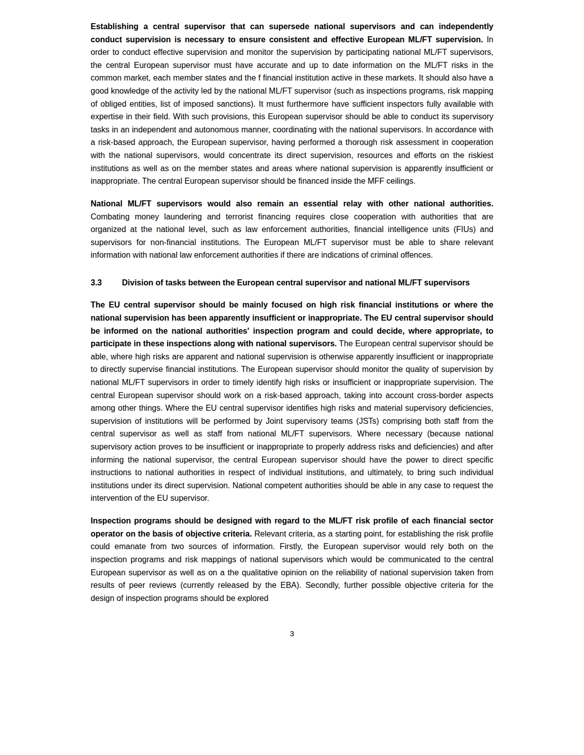Establishing a central supervisor that can supersede national supervisors and can independently conduct supervision is necessary to ensure consistent and effective European ML/FT supervision. In order to conduct effective supervision and monitor the supervision by participating national ML/FT supervisors, the central European supervisor must have accurate and up to date information on the ML/FT risks in the common market, each member states and the f financial institution active in these markets. It should also have a good knowledge of the activity led by the national ML/FT supervisor (such as inspections programs, risk mapping of obliged entities, list of imposed sanctions). It must furthermore have sufficient inspectors fully available with expertise in their field. With such provisions, this European supervisor should be able to conduct its supervisory tasks in an independent and autonomous manner, coordinating with the national supervisors. In accordance with a risk-based approach, the European supervisor, having performed a thorough risk assessment in cooperation with the national supervisors, would concentrate its direct supervision, resources and efforts on the riskiest institutions as well as on the member states and areas where national supervision is apparently insufficient or inappropriate. The central European supervisor should be financed inside the MFF ceilings.
National ML/FT supervisors would also remain an essential relay with other national authorities. Combating money laundering and terrorist financing requires close cooperation with authorities that are organized at the national level, such as law enforcement authorities, financial intelligence units (FIUs) and supervisors for non-financial institutions. The European ML/FT supervisor must be able to share relevant information with national law enforcement authorities if there are indications of criminal offences.
3.3 Division of tasks between the European central supervisor and national ML/FT supervisors
The EU central supervisor should be mainly focused on high risk financial institutions or where the national supervision has been apparently insufficient or inappropriate. The EU central supervisor should be informed on the national authorities' inspection program and could decide, where appropriate, to participate in these inspections along with national supervisors. The European central supervisor should be able, where high risks are apparent and national supervision is otherwise apparently insufficient or inappropriate to directly supervise financial institutions. The European supervisor should monitor the quality of supervision by national ML/FT supervisors in order to timely identify high risks or insufficient or inappropriate supervision. The central European supervisor should work on a risk-based approach, taking into account cross-border aspects among other things. Where the EU central supervisor identifies high risks and material supervisory deficiencies, supervision of institutions will be performed by Joint supervisory teams (JSTs) comprising both staff from the central supervisor as well as staff from national ML/FT supervisors. Where necessary (because national supervisory action proves to be insufficient or inappropriate to properly address risks and deficiencies) and after informing the national supervisor, the central European supervisor should have the power to direct specific instructions to national authorities in respect of individual institutions, and ultimately, to bring such individual institutions under its direct supervision. National competent authorities should be able in any case to request the intervention of the EU supervisor.
Inspection programs should be designed with regard to the ML/FT risk profile of each financial sector operator on the basis of objective criteria. Relevant criteria, as a starting point, for establishing the risk profile could emanate from two sources of information. Firstly, the European supervisor would rely both on the inspection programs and risk mappings of national supervisors which would be communicated to the central European supervisor as well as on a the qualitative opinion on the reliability of national supervision taken from results of peer reviews (currently released by the EBA). Secondly, further possible objective criteria for the design of inspection programs should be explored
3